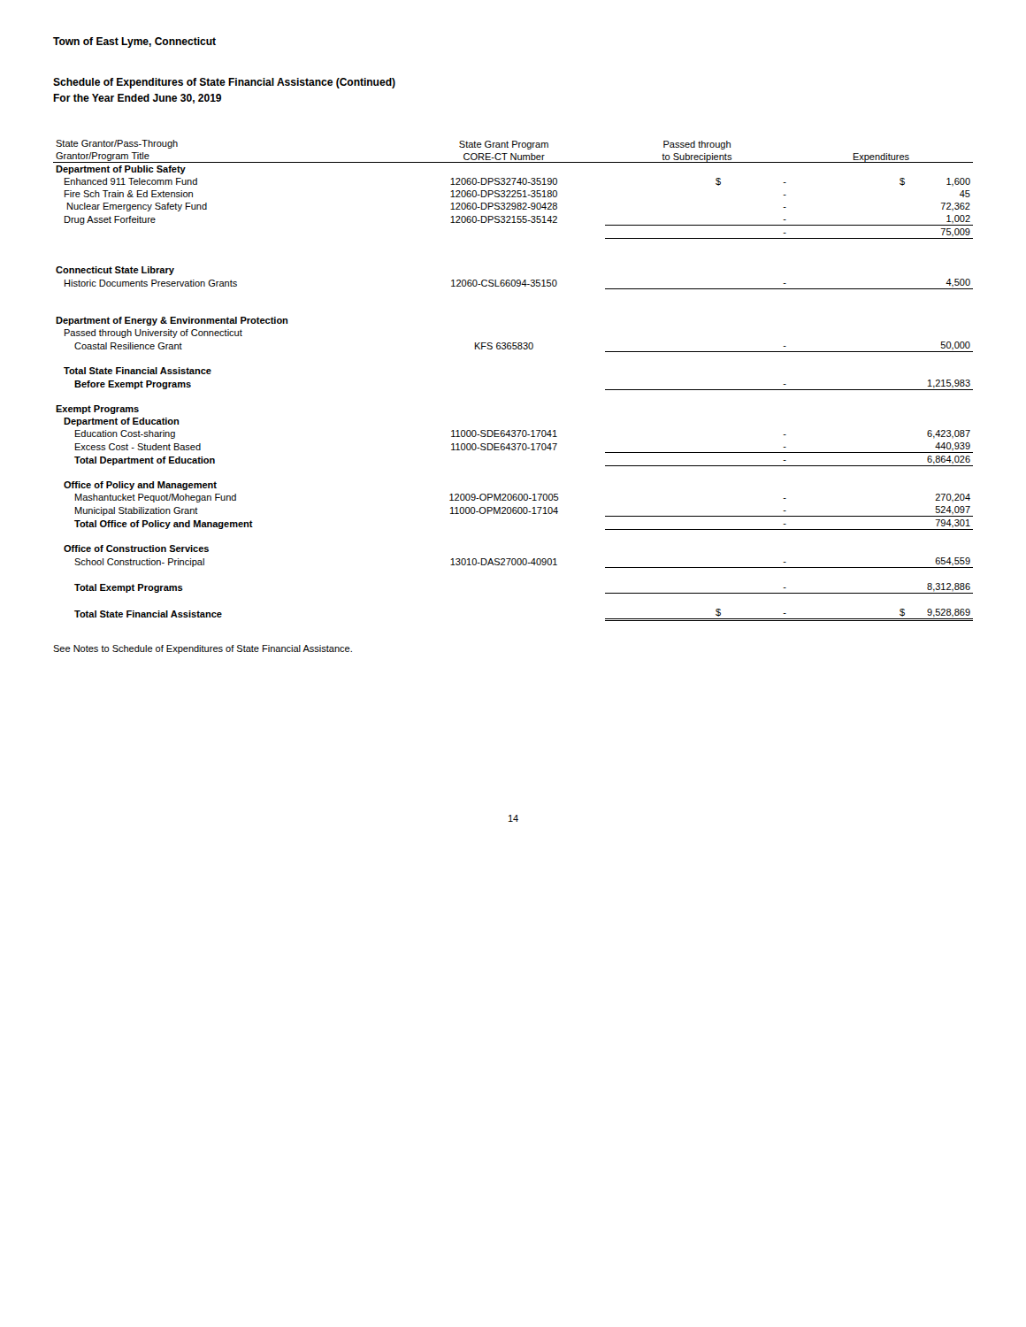Town of East Lyme, Connecticut
Schedule of Expenditures of State Financial Assistance (Continued)
For the Year Ended June 30, 2019
| State Grantor/Pass-Through | State Grant Program | Passed through | |
| --- | --- | --- | --- |
| Grantor/Program Title | CORE-CT Number | to Subrecipients | Expenditures |
| Department of Public Safety | | | |
| Enhanced 911 Telecomm Fund | 12060-DPS32740-35190 | $ - | $ 1,600 |
| Fire Sch Train & Ed Extension | 12060-DPS32251-35180 | - | 45 |
| Nuclear Emergency Safety Fund | 12060-DPS32982-90428 | - | 72,362 |
| Drug Asset Forfeiture | 12060-DPS32155-35142 | - | 1,002 |
| | | - | 75,009 |
| Connecticut State Library | | | |
| Historic Documents Preservation Grants | 12060-CSL66094-35150 | - | 4,500 |
| Department of Energy & Environmental Protection | | | |
| Passed through University of Connecticut | | | |
| Coastal Resilience Grant | KFS 6365830 | - | 50,000 |
| Total State Financial Assistance | | | |
| Before Exempt Programs | | - | 1,215,983 |
| Exempt Programs | | | |
| Department of Education | | | |
| Education Cost-sharing | 11000-SDE64370-17041 | - | 6,423,087 |
| Excess Cost - Student Based | 11000-SDE64370-17047 | - | 440,939 |
| Total Department of Education | | - | 6,864,026 |
| Office of Policy and Management | | | |
| Mashantucket Pequot/Mohegan Fund | 12009-OPM20600-17005 | - | 270,204 |
| Municipal Stabilization Grant | 11000-OPM20600-17104 | - | 524,097 |
| Total Office of Policy and Management | | - | 794,301 |
| Office of Construction Services | | | |
| School Construction- Principal | 13010-DAS27000-40901 | - | 654,559 |
| Total Exempt Programs | | - | 8,312,886 |
| Total State Financial Assistance | | $ - | $ 9,528,869 |
See Notes to Schedule of Expenditures of State Financial Assistance.
14